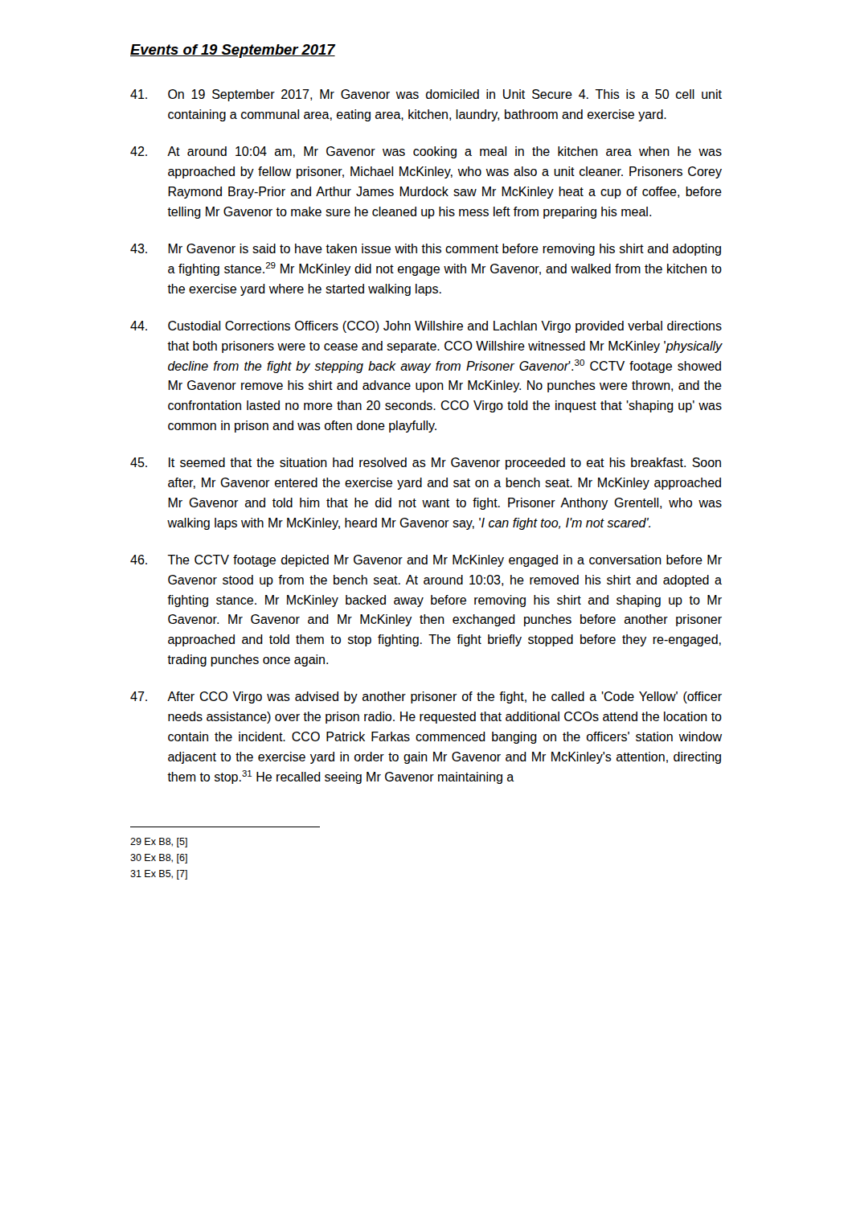Events of 19 September 2017
On 19 September 2017, Mr Gavenor was domiciled in Unit Secure 4. This is a 50 cell unit containing a communal area, eating area, kitchen, laundry, bathroom and exercise yard.
At around 10:04 am, Mr Gavenor was cooking a meal in the kitchen area when he was approached by fellow prisoner, Michael McKinley, who was also a unit cleaner. Prisoners Corey Raymond Bray-Prior and Arthur James Murdock saw Mr McKinley heat a cup of coffee, before telling Mr Gavenor to make sure he cleaned up his mess left from preparing his meal.
Mr Gavenor is said to have taken issue with this comment before removing his shirt and adopting a fighting stance.29 Mr McKinley did not engage with Mr Gavenor, and walked from the kitchen to the exercise yard where he started walking laps.
Custodial Corrections Officers (CCO) John Willshire and Lachlan Virgo provided verbal directions that both prisoners were to cease and separate. CCO Willshire witnessed Mr McKinley 'physically decline from the fight by stepping back away from Prisoner Gavenor'.30 CCTV footage showed Mr Gavenor remove his shirt and advance upon Mr McKinley. No punches were thrown, and the confrontation lasted no more than 20 seconds. CCO Virgo told the inquest that 'shaping up' was common in prison and was often done playfully.
It seemed that the situation had resolved as Mr Gavenor proceeded to eat his breakfast. Soon after, Mr Gavenor entered the exercise yard and sat on a bench seat. Mr McKinley approached Mr Gavenor and told him that he did not want to fight. Prisoner Anthony Grentell, who was walking laps with Mr McKinley, heard Mr Gavenor say, 'I can fight too, I'm not scared'.
The CCTV footage depicted Mr Gavenor and Mr McKinley engaged in a conversation before Mr Gavenor stood up from the bench seat. At around 10:03, he removed his shirt and adopted a fighting stance. Mr McKinley backed away before removing his shirt and shaping up to Mr Gavenor. Mr Gavenor and Mr McKinley then exchanged punches before another prisoner approached and told them to stop fighting. The fight briefly stopped before they re-engaged, trading punches once again.
After CCO Virgo was advised by another prisoner of the fight, he called a 'Code Yellow' (officer needs assistance) over the prison radio. He requested that additional CCOs attend the location to contain the incident. CCO Patrick Farkas commenced banging on the officers' station window adjacent to the exercise yard in order to gain Mr Gavenor and Mr McKinley's attention, directing them to stop.31 He recalled seeing Mr Gavenor maintaining a
29 Ex B8, [5]
30 Ex B8, [6]
31 Ex B5, [7]